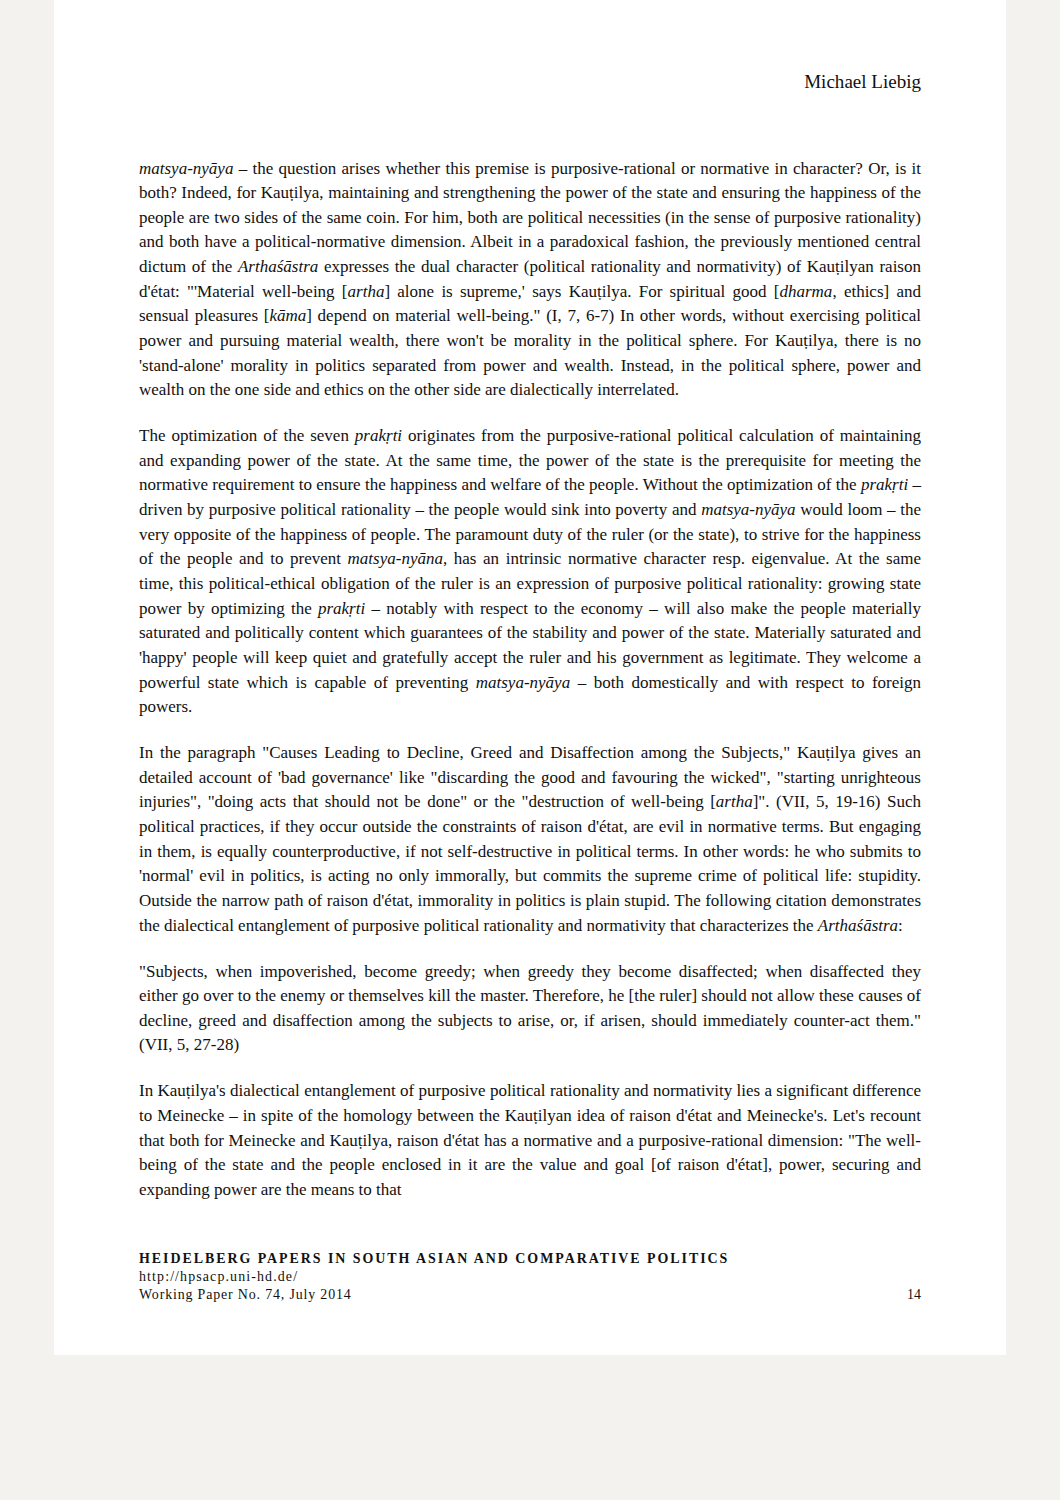Michael Liebig
matsya-nyāya – the question arises whether this premise is purposive-rational or normative in character? Or, is it both? Indeed, for Kauṭilya, maintaining and strengthening the power of the state and ensuring the happiness of the people are two sides of the same coin. For him, both are political necessities (in the sense of purposive rationality) and both have a political-normative dimension. Albeit in a paradoxical fashion, the previously mentioned central dictum of the Arthaśāstra expresses the dual character (political rationality and normativity) of Kauṭilyan raison d'état: "'Material well-being [artha] alone is supreme,' says Kauṭilya. For spiritual good [dharma, ethics] and sensual pleasures [kāma] depend on material well-being." (I, 7, 6-7) In other words, without exercising political power and pursuing material wealth, there won't be morality in the political sphere. For Kauṭilya, there is no 'stand-alone' morality in politics separated from power and wealth. Instead, in the political sphere, power and wealth on the one side and ethics on the other side are dialectically interrelated.
The optimization of the seven prakṛti originates from the purposive-rational political calculation of maintaining and expanding power of the state. At the same time, the power of the state is the prerequisite for meeting the normative requirement to ensure the happiness and welfare of the people. Without the optimization of the prakṛti – driven by purposive political rationality – the people would sink into poverty and matsya-nyāya would loom – the very opposite of the happiness of people. The paramount duty of the ruler (or the state), to strive for the happiness of the people and to prevent matsya-nyāna, has an intrinsic normative character resp. eigenvalue. At the same time, this political-ethical obligation of the ruler is an expression of purposive political rationality: growing state power by optimizing the prakṛti – notably with respect to the economy – will also make the people materially saturated and politically content which guarantees of the stability and power of the state. Materially saturated and 'happy' people will keep quiet and gratefully accept the ruler and his government as legitimate. They welcome a powerful state which is capable of preventing matsya-nyāya – both domestically and with respect to foreign powers.
In the paragraph "Causes Leading to Decline, Greed and Disaffection among the Subjects," Kauṭilya gives an detailed account of 'bad governance' like "discarding the good and favouring the wicked", "starting unrighteous injuries", "doing acts that should not be done" or the "destruction of well-being [artha]". (VII, 5, 19-16) Such political practices, if they occur outside the constraints of raison d'état, are evil in normative terms. But engaging in them, is equally counterproductive, if not self-destructive in political terms. In other words: he who submits to 'normal' evil in politics, is acting no only immorally, but commits the supreme crime of political life: stupidity. Outside the narrow path of raison d'état, immorality in politics is plain stupid. The following citation demonstrates the dialectical entanglement of purposive political rationality and normativity that characterizes the Arthaśāstra:
"Subjects, when impoverished, become greedy; when greedy they become disaffected; when disaffected they either go over to the enemy or themselves kill the master. Therefore, he [the ruler] should not allow these causes of decline, greed and disaffection among the subjects to arise, or, if arisen, should immediately counter-act them." (VII, 5, 27-28)
In Kauṭilya's dialectical entanglement of purposive political rationality and normativity lies a significant difference to Meinecke – in spite of the homology between the Kauṭilyan idea of raison d'état and Meinecke's. Let's recount that both for Meinecke and Kauṭilya, raison d'état has a normative and a purposive-rational dimension: "The well-being of the state and the people enclosed in it are the value and goal [of raison d'état], power, securing and expanding power are the means to that
Heidelberg Papers in South Asian and Comparative Politics
http://hpsacp.uni-hd.de/
Working Paper No. 74, July 201414